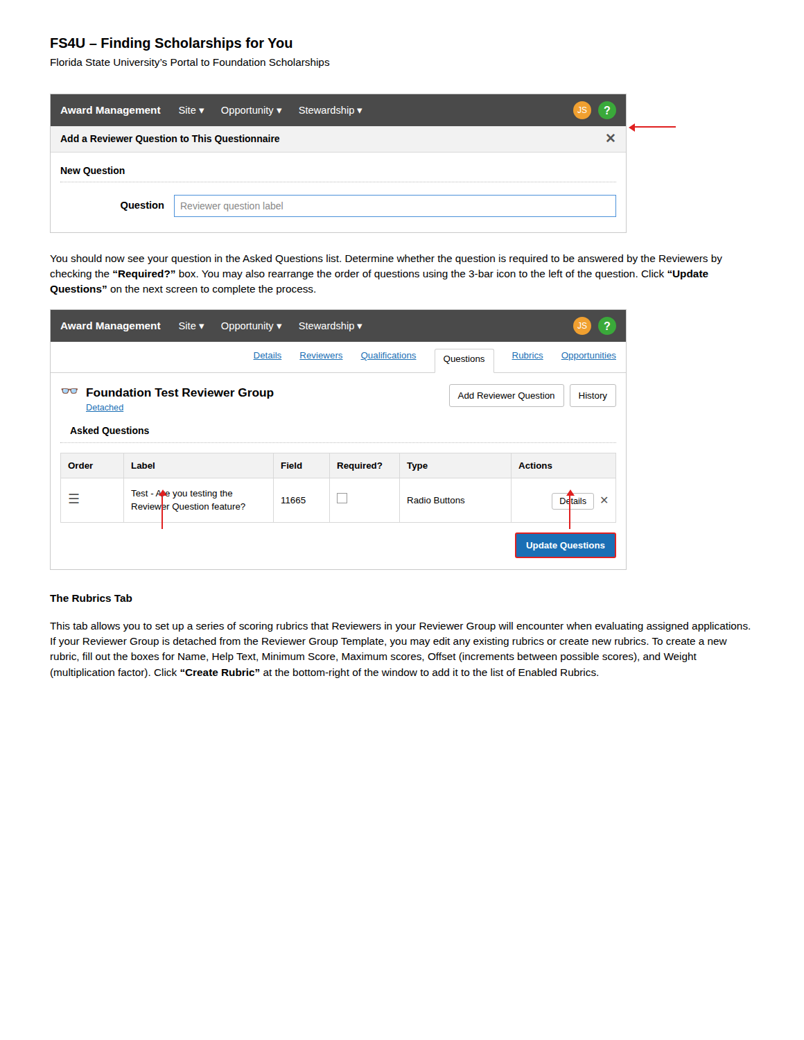FS4U – Finding Scholarships for You
Florida State University’s Portal to Foundation Scholarships
Award Management Site ▾ Opportunity ▾ Stewardship ▾ JS ?
Add a Reviewer Question to This Questionnaire ✕
New Question
Question
You should now see your question in the Asked Questions list. Determine whether the question is required to be answered by the Reviewers by checking the “Required?” box. You may also rearrange the order of questions using the 3-bar icon to the left of the question. Click “Update Questions” on the next screen to complete the process.
Award Management Site ▾ Opportunity ▾ Stewardship ▾ JS ?
Details Reviewers Qualifications Questions Rubrics Opportunities
👓
Foundation Test Reviewer Group
Detached
Add Reviewer Question History
Asked Questions
| Order | Label | Field | Required? | Type | Actions |
| --- | --- | --- | --- | --- | --- |
| ☰ | Test - Are you testing the Reviewer Question feature? | 11665 | | Radio Buttons | Details ✕ |
Update Questions
The Rubrics Tab
This tab allows you to set up a series of scoring rubrics that Reviewers in your Reviewer Group will encounter when evaluating assigned applications. If your Reviewer Group is detached from the Reviewer Group Template, you may edit any existing rubrics or create new rubrics. To create a new rubric, fill out the boxes for Name, Help Text, Minimum Score, Maximum scores, Offset (increments between possible scores), and Weight (multiplication factor). Click “Create Rubric” at the bottom-right of the window to add it to the list of Enabled Rubrics.